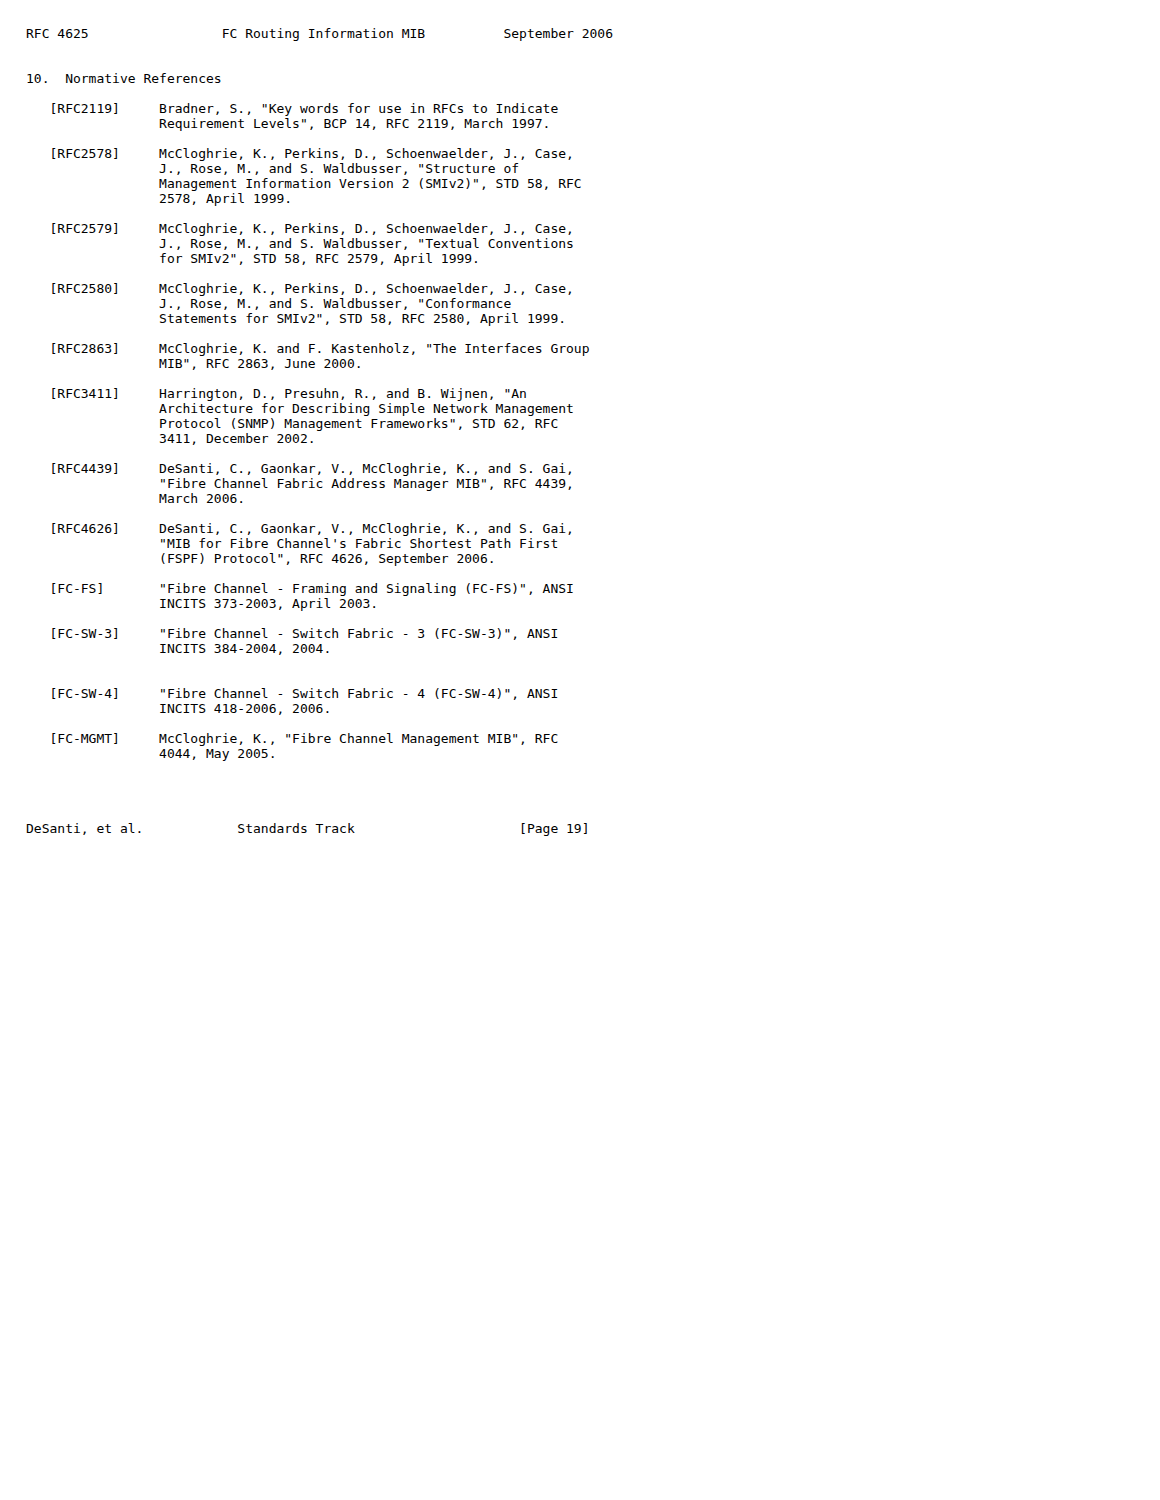RFC 4625 FC Routing Information MIB September 2006 10. Normative References [RFC2119] Bradner, S., "Key words for use in RFCs to Indicate Requirement Levels", BCP 14, RFC 2119, March 1997. [RFC2578] McCloghrie, K., Perkins, D., Schoenwaelder, J., Case, J., Rose, M., and S. Waldbusser, "Structure of Management Information Version 2 (SMIv2)", STD 58, RFC 2578, April 1999. [RFC2579] McCloghrie, K., Perkins, D., Schoenwaelder, J., Case, J., Rose, M., and S. Waldbusser, "Textual Conventions for SMIv2", STD 58, RFC 2579, April 1999. [RFC2580] McCloghrie, K., Perkins, D., Schoenwaelder, J., Case, J., Rose, M., and S. Waldbusser, "Conformance Statements for SMIv2", STD 58, RFC 2580, April 1999. [RFC2863] McCloghrie, K. and F. Kastenholz, "The Interfaces Group MIB", RFC 2863, June 2000. [RFC3411] Harrington, D., Presuhn, R., and B. Wijnen, "An Architecture for Describing Simple Network Management Protocol (SNMP) Management Frameworks", STD 62, RFC 3411, December 2002. [RFC4439] DeSanti, C., Gaonkar, V., McCloghrie, K., and S. Gai, "Fibre Channel Fabric Address Manager MIB", RFC 4439, March 2006. [RFC4626] DeSanti, C., Gaonkar, V., McCloghrie, K., and S. Gai, "MIB for Fibre Channel's Fabric Shortest Path First (FSPF) Protocol", RFC 4626, September 2006. [FC-FS] "Fibre Channel - Framing and Signaling (FC-FS)", ANSI INCITS 373-2003, April 2003. [FC-SW-3] "Fibre Channel - Switch Fabric - 3 (FC-SW-3)", ANSI INCITS 384-2004, 2004. [FC-SW-4] "Fibre Channel - Switch Fabric - 4 (FC-SW-4)", ANSI INCITS 418-2006, 2006. [FC-MGMT] McCloghrie, K., "Fibre Channel Management MIB", RFC 4044, May 2005. DeSanti, et al. Standards Track [Page 19]